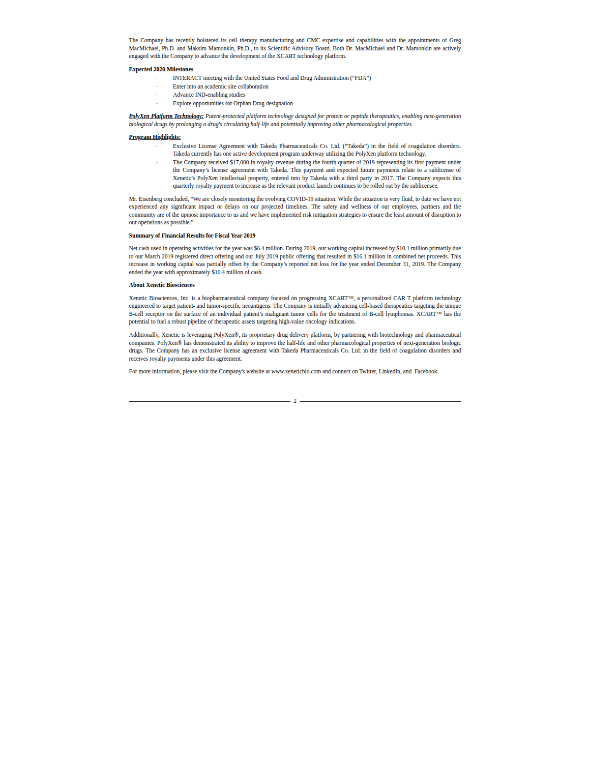The Company has recently bolstered its cell therapy manufacturing and CMC expertise and capabilities with the appointments of Greg MacMichael, Ph.D. and Maksim Mamonkin, Ph.D., to its Scientific Advisory Board. Both Dr. MacMichael and Dr. Mamonkin are actively engaged with the Company to advance the development of the XCART technology platform.
Expected 2020 Milestones
INTERACT meeting with the United States Food and Drug Administration (“FDA”)
Enter into an academic site collaboration
Advance IND-enabling studies
Explore opportunities for Orphan Drug designation
PolyXen Platform Technology: Patent-protected platform technology designed for protein or peptide therapeutics, enabling next-generation biological drugs by prolonging a drug's circulating half-life and potentially improving other pharmacological properties.
Program Highlights:
Exclusive License Agreement with Takeda Pharmaceuticals Co. Ltd. (“Takeda”) in the field of coagulation disorders. Takeda currently has one active development program underway utilizing the PolyXen platform technology.
The Company received $17,000 in royalty revenue during the fourth quarter of 2019 representing its first payment under the Company’s license agreement with Takeda. This payment and expected future payments relate to a sublicense of Xenetic’s PolyXen intellectual property, entered into by Takeda with a third party in 2017. The Company expects this quarterly royalty payment to increase as the relevant product launch continues to be rolled out by the sublicensee.
Mr. Eisenberg concluded, “We are closely monitoring the evolving COVID-19 situation. While the situation is very fluid, to date we have not experienced any significant impact or delays on our projected timelines. The safety and wellness of our employees, partners and the community are of the upmost importance to us and we have implemented risk mitigation strategies to ensure the least amount of disruption to our operations as possible.”
Summary of Financial Results for Fiscal Year 2019
Net cash used in operating activities for the year was $6.4 million. During 2019, our working capital increased by $10.1 million primarily due to our March 2019 registered direct offering and our July 2019 public offering that resulted in $16.1 million in combined net proceeds. This increase in working capital was partially offset by the Company’s reported net loss for the year ended December 31, 2019. The Company ended the year with approximately $10.4 million of cash.
About Xenetic Biosciences
Xenetic Biosciences, Inc. is a biopharmaceutical company focused on progressing XCART™, a personalized CAR T platform technology engineered to target patient- and tumor-specific neoantigens. The Company is initially advancing cell-based therapeutics targeting the unique B-cell receptor on the surface of an individual patient’s malignant tumor cells for the treatment of B-cell lymphomas. XCART™ has the potential to fuel a robust pipeline of therapeutic assets targeting high-value oncology indications.
Additionally, Xenetic is leveraging PolyXen®, its proprietary drug delivery platform, by partnering with biotechnology and pharmaceutical companies. PolyXen® has demonstrated its ability to improve the half-life and other pharmacological properties of next-generation biologic drugs. The Company has an exclusive license agreement with Takeda Pharmaceuticals Co. Ltd. in the field of coagulation disorders and receives royalty payments under this agreement.
For more information, please visit the Company's website at www.xeneticbio.com and connect on Twitter, LinkedIn, and Facebook.
2